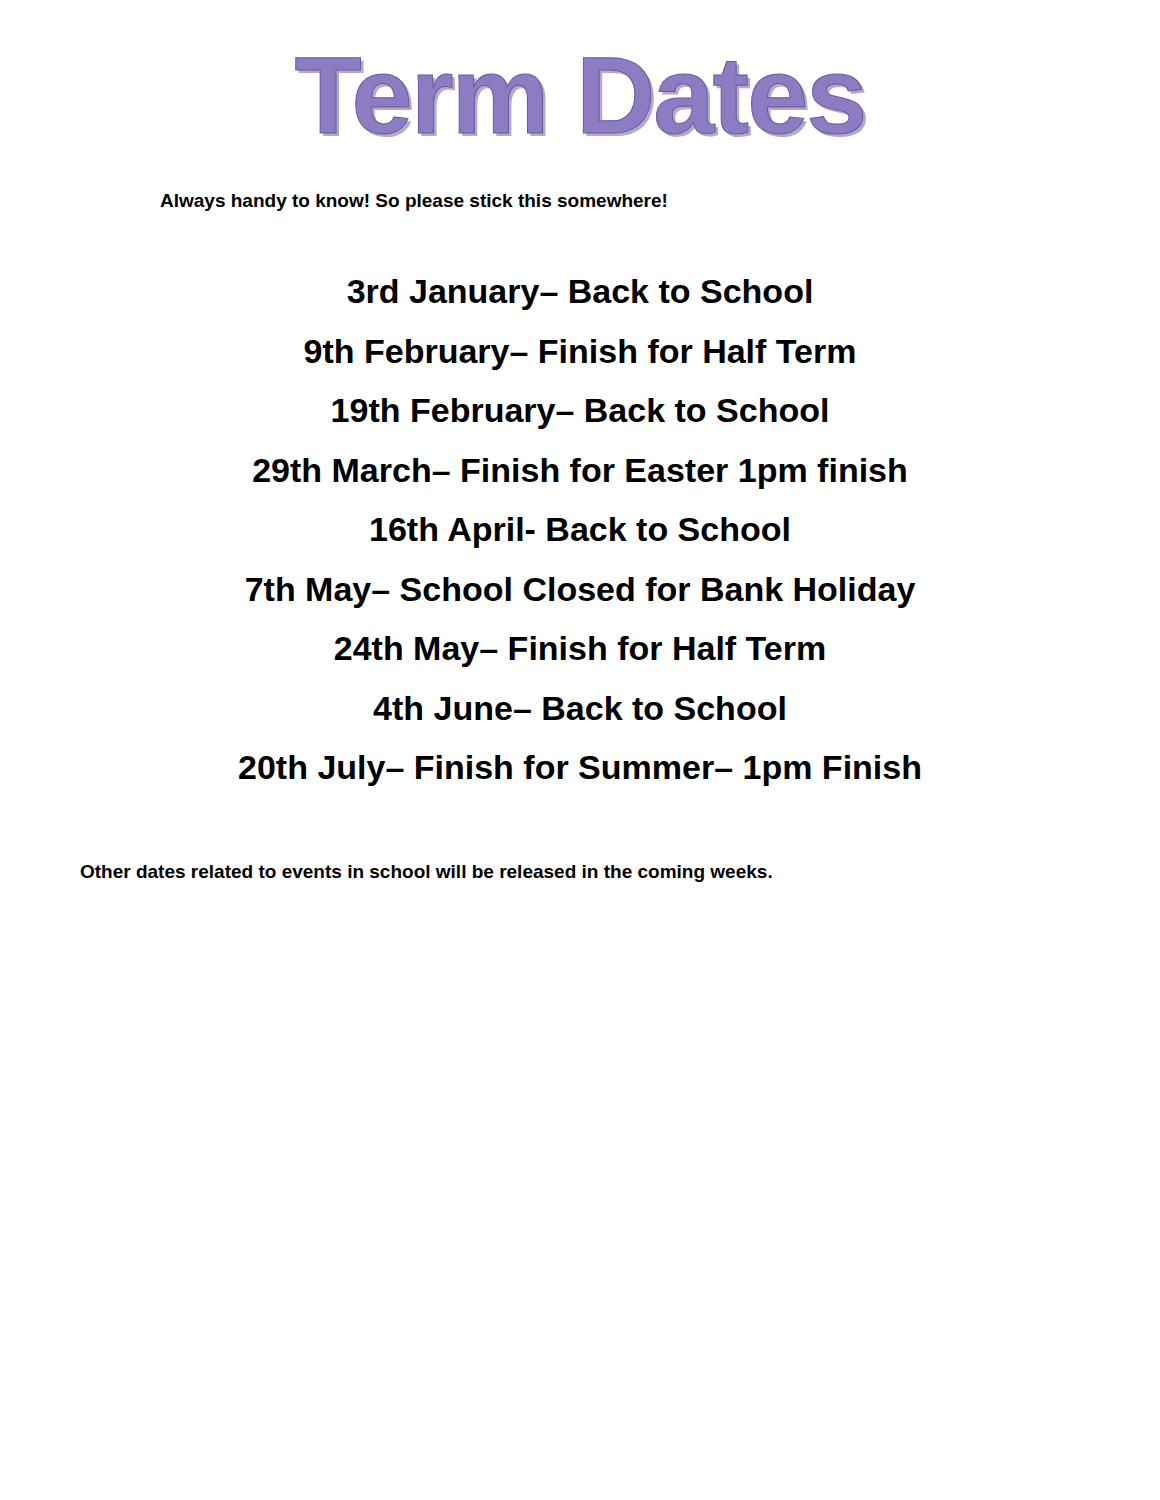Term Dates
Always handy to know! So please stick this somewhere!
3rd January– Back to School
9th February– Finish for Half Term
19th February– Back to School
29th March– Finish for Easter 1pm finish
16th April- Back to School
7th May– School Closed for Bank Holiday
24th May– Finish for Half Term
4th June– Back to School
20th July– Finish for Summer– 1pm Finish
Other dates related to events in school will be released in the coming weeks.